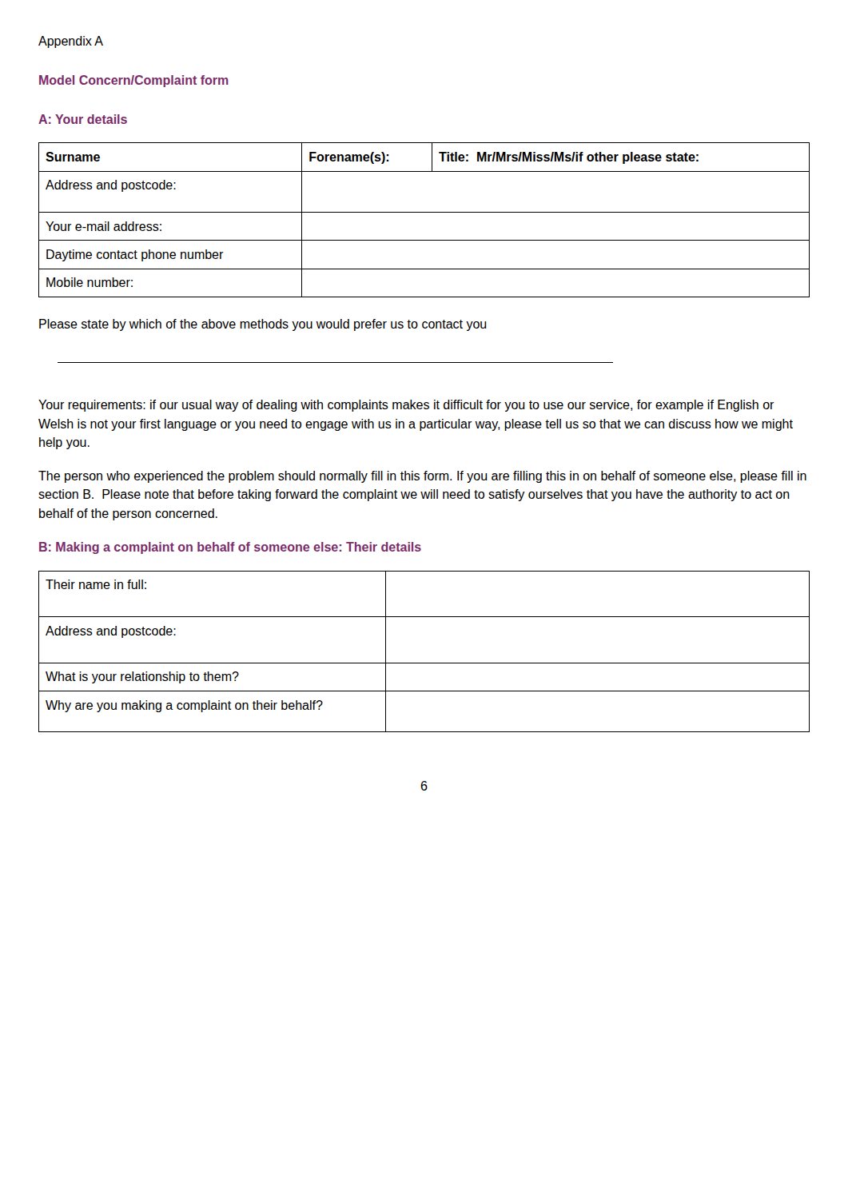Appendix A
Model Concern/Complaint form
A: Your details
| Surname | Forename(s): | Title: Mr/Mrs/Miss/Ms/if other please state: |
| --- | --- | --- |
| Address and postcode: | |
| Your e-mail address: | |
| Daytime contact phone number | |
| Mobile number: | |
Please state by which of the above methods you would prefer us to contact you
Your requirements: if our usual way of dealing with complaints makes it difficult for you to use our service, for example if English or Welsh is not your first language or you need to engage with us in a particular way, please tell us so that we can discuss how we might help you.
The person who experienced the problem should normally fill in this form. If you are filling this in on behalf of someone else, please fill in section B. Please note that before taking forward the complaint we will need to satisfy ourselves that you have the authority to act on behalf of the person concerned.
B: Making a complaint on behalf of someone else: Their details
| Their name in full: | |
| Address and postcode: | |
| What is your relationship to them? | |
| Why are you making a complaint on their behalf? | |
6